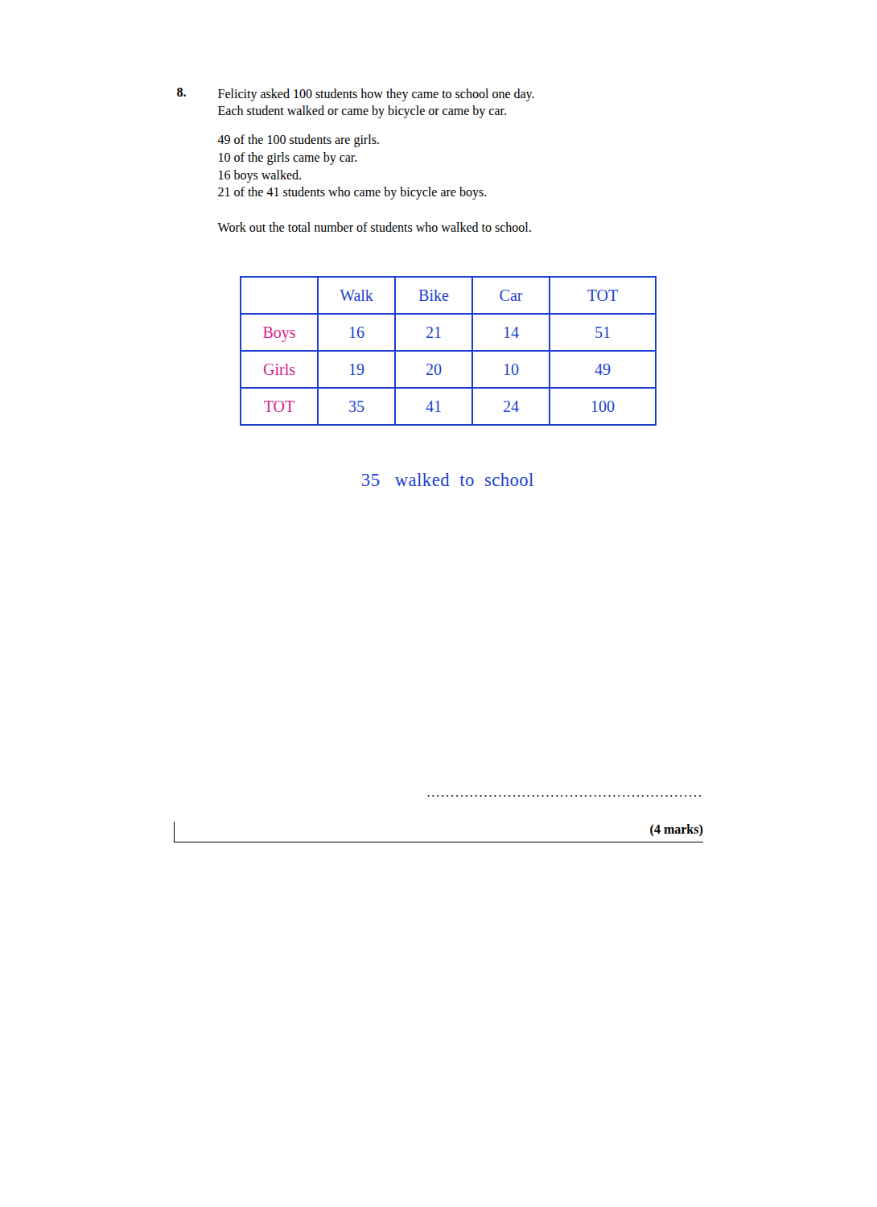8.
Felicity asked 100 students how they came to school one day.
Each student walked or came by bicycle or came by car.
49 of the 100 students are girls. 10 of the girls came by car. 16 boys walked. 21 of the 41 students who came by bicycle are boys.
Work out the total number of students who walked to school.
| | Walk | Bike | Car | TOT |
| Boys | 16 | 21 | 14 | 51 |
| Girls | 19 | 20 | 10 | 49 |
| TOT | 35 | 41 | 24 | 100 |
35 walked to school
..........................................................
(4 marks)